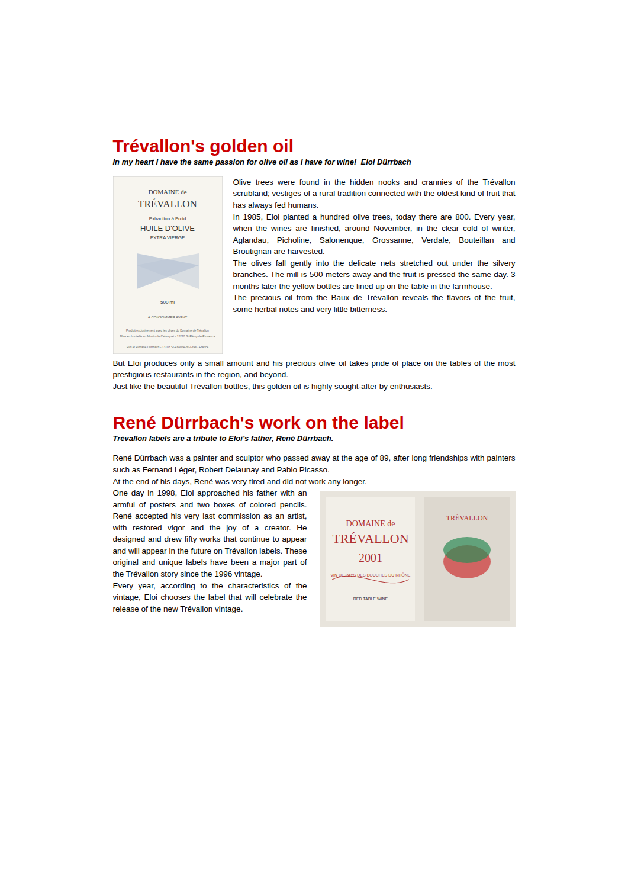Trévallon's golden oil
In my heart I have the same passion for olive oil as I have for wine! Eloi Dürrbach
Olive trees were found in the hidden nooks and crannies of the Trévallon scrubland; vestiges of a rural tradition connected with the oldest kind of fruit that has always fed humans.
In 1985, Eloi planted a hundred olive trees, today there are 800. Every year, when the wines are finished, around November, in the clear cold of winter, Aglandau, Picholine, Salonenque, Grossanne, Verdale, Bouteillan and Broutignan are harvested.
The olives fall gently into the delicate nets stretched out under the silvery branches. The mill is 500 meters away and the fruit is pressed the same day. 3 months later the yellow bottles are lined up on the table in the farmhouse.
The precious oil from the Baux de Trévallon reveals the flavors of the fruit, some herbal notes and very little bitterness.
But Eloi produces only a small amount and his precious olive oil takes pride of place on the tables of the most prestigious restaurants in the region, and beyond.
Just like the beautiful Trévallon bottles, this golden oil is highly sought-after by enthusiasts.
René Dürrbach's work on the label
Trévallon labels are a tribute to Eloi's father, René Dürrbach.
René Dürrbach was a painter and sculptor who passed away at the age of 89, after long friendships with painters such as Fernand Léger, Robert Delaunay and Pablo Picasso.
At the end of his days, René was very tired and did not work any longer.
One day in 1998, Eloi approached his father with an armful of posters and two boxes of colored pencils. René accepted his very last commission as an artist, with restored vigor and the joy of a creator. He designed and drew fifty works that continue to appear and will appear in the future on Trévallon labels. These original and unique labels have been a major part of the Trévallon story since the 1996 vintage.
Every year, according to the characteristics of the vintage, Eloi chooses the label that will celebrate the release of the new Trévallon vintage.